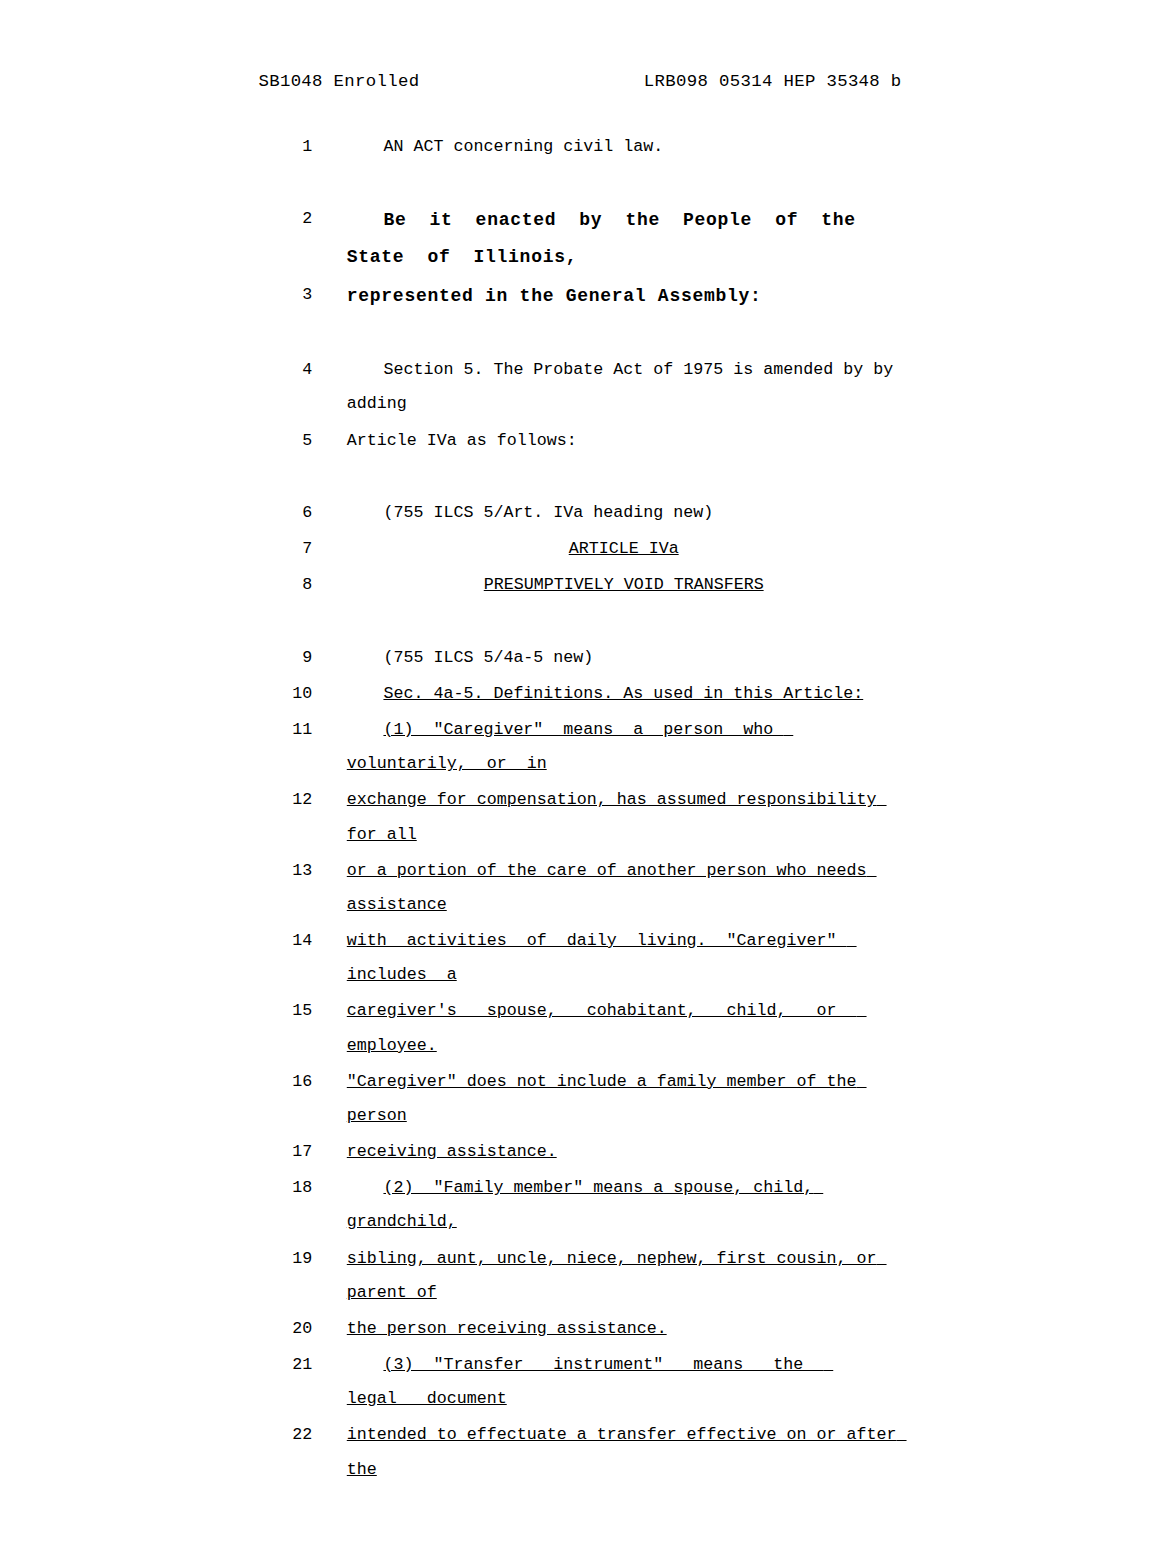SB1048 Enrolled LRB098 05314 HEP 35348 b
| 1 | AN ACT concerning civil law. |
| 2 | Be it enacted by the People of the State of Illinois, |
| 3 | represented in the General Assembly: |
| 4 | Section 5. The Probate Act of 1975 is amended by by adding |
| 5 | Article IVa as follows: |
| 6 | (755 ILCS 5/Art. IVa heading new) |
| 7 | ARTICLE IVa |
| 8 | PRESUMPTIVELY VOID TRANSFERS |
| 9 | (755 ILCS 5/4a-5 new) |
| 10 | Sec. 4a-5. Definitions. As used in this Article: |
| 11 | (1) "Caregiver" means a person who voluntarily, or in |
| 12 | exchange for compensation, has assumed responsibility for all |
| 13 | or a portion of the care of another person who needs assistance |
| 14 | with activities of daily living. "Caregiver" includes a |
| 15 | caregiver's spouse, cohabitant, child, or employee. |
| 16 | "Caregiver" does not include a family member of the person |
| 17 | receiving assistance. |
| 18 | (2) "Family member" means a spouse, child, grandchild, |
| 19 | sibling, aunt, uncle, niece, nephew, first cousin, or parent of |
| 20 | the person receiving assistance. |
| 21 | (3) "Transfer instrument" means the legal document |
| 22 | intended to effectuate a transfer effective on or after the |